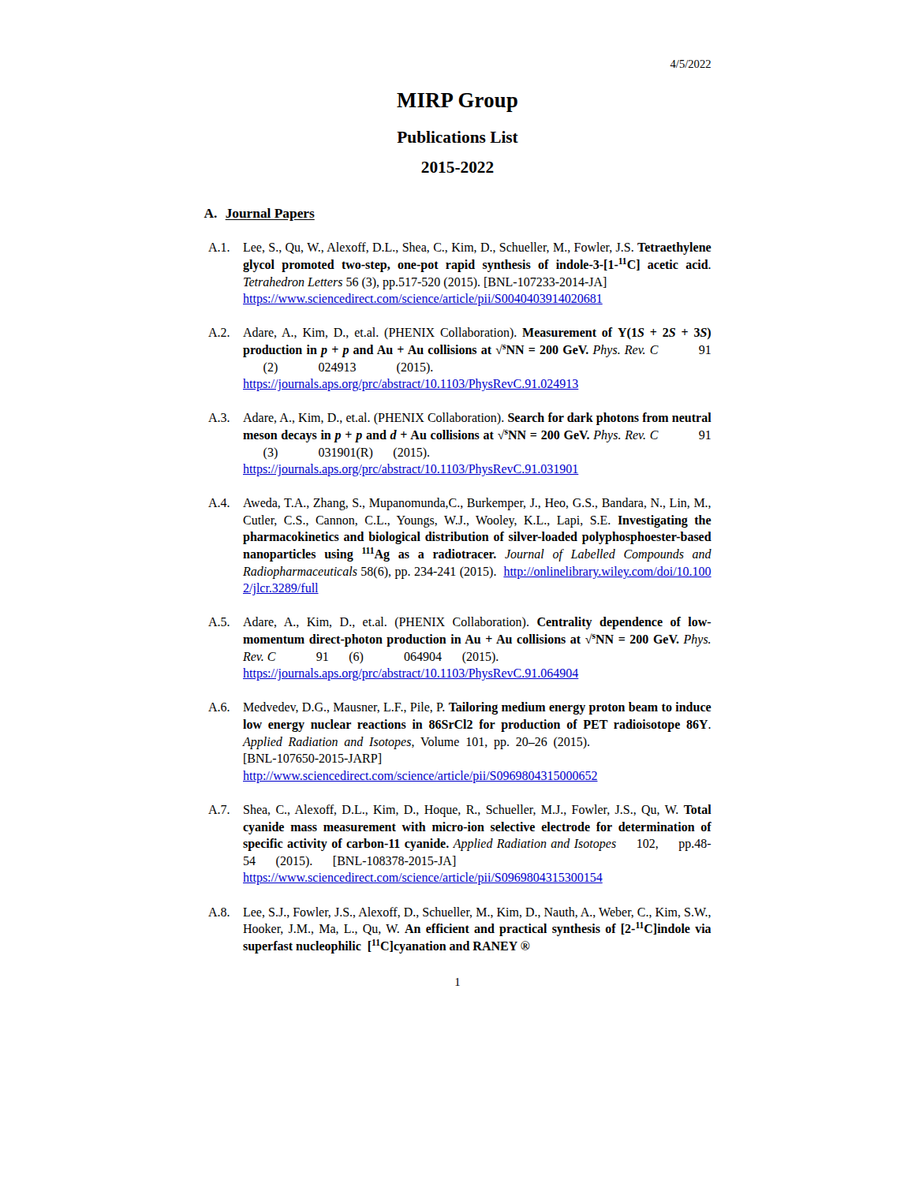4/5/2022
MIRP Group
Publications List
2015-2022
A. Journal Papers
A.1.
Lee, S., Qu, W., Alexoff, D.L., Shea, C., Kim, D., Schueller, M., Fowler, J.S. Tetraethylene glycol promoted two-step, one-pot rapid synthesis of indole-3-[1-11C] acetic acid. Tetrahedron Letters 56 (3), pp.517-520 (2015). [BNL-107233-2014-JA]
https://www.sciencedirect.com/science/article/pii/S0040403914020681
A.2.
Adare, A., Kim, D., et.al. (PHENIX Collaboration). Measurement of Υ(1S + 2S + 3S) production in p + p and Au + Au collisions at √sNN = 200 GeV. Phys. Rev. C 91 (2) 024913 (2015).
https://journals.aps.org/prc/abstract/10.1103/PhysRevC.91.024913
A.3.
Adare, A., Kim, D., et.al. (PHENIX Collaboration). Search for dark photons from neutral meson decays in p + p and d + Au collisions at √sNN = 200 GeV. Phys. Rev. C 91 (3) 031901(R) (2015).
https://journals.aps.org/prc/abstract/10.1103/PhysRevC.91.031901
A.4.
Aweda, T.A., Zhang, S., Mupanomunda,C., Burkemper, J., Heo, G.S., Bandara, N., Lin, M., Cutler, C.S., Cannon, C.L., Youngs, W.J., Wooley, K.L., Lapi, S.E. Investigating the pharmacokinetics and biological distribution of silver-loaded polyphosphoester-based nanoparticles using 111Ag as a radiotracer. Journal of Labelled Compounds and Radiopharmaceuticals 58(6), pp. 234-241 (2015). http://onlinelibrary.wiley.com/doi/10.1002/jlcr.3289/full
A.5.
Adare, A., Kim, D., et.al. (PHENIX Collaboration). Centrality dependence of low-momentum direct-photon production in Au + Au collisions at √sNN = 200 GeV. Phys. Rev. C 91 (6) 064904 (2015).
https://journals.aps.org/prc/abstract/10.1103/PhysRevC.91.064904
A.6.
Medvedev, D.G., Mausner, L.F., Pile, P. Tailoring medium energy proton beam to induce low energy nuclear reactions in 86SrCl2 for production of PET radioisotope 86Y. Applied Radiation and Isotopes, Volume 101, pp. 20–26 (2015). [BNL-107650-2015-JARP]
http://www.sciencedirect.com/science/article/pii/S0969804315000652
A.7.
Shea, C., Alexoff, D.L., Kim, D., Hoque, R., Schueller, M.J., Fowler, J.S., Qu, W. Total cyanide mass measurement with micro-ion selective electrode for determination of specific activity of carbon-11 cyanide. Applied Radiation and Isotopes 102, pp.48-54 (2015). [BNL-108378-2015-JA]
https://www.sciencedirect.com/science/article/pii/S0969804315300154
A.8.
Lee, S.J., Fowler, J.S., Alexoff, D., Schueller, M., Kim, D., Nauth, A., Weber, C., Kim, S.W., Hooker, J.M., Ma, L., Qu, W. An efficient and practical synthesis of [2-11C]indole via superfast nucleophilic [11C]cyanation and RANEY ®
1